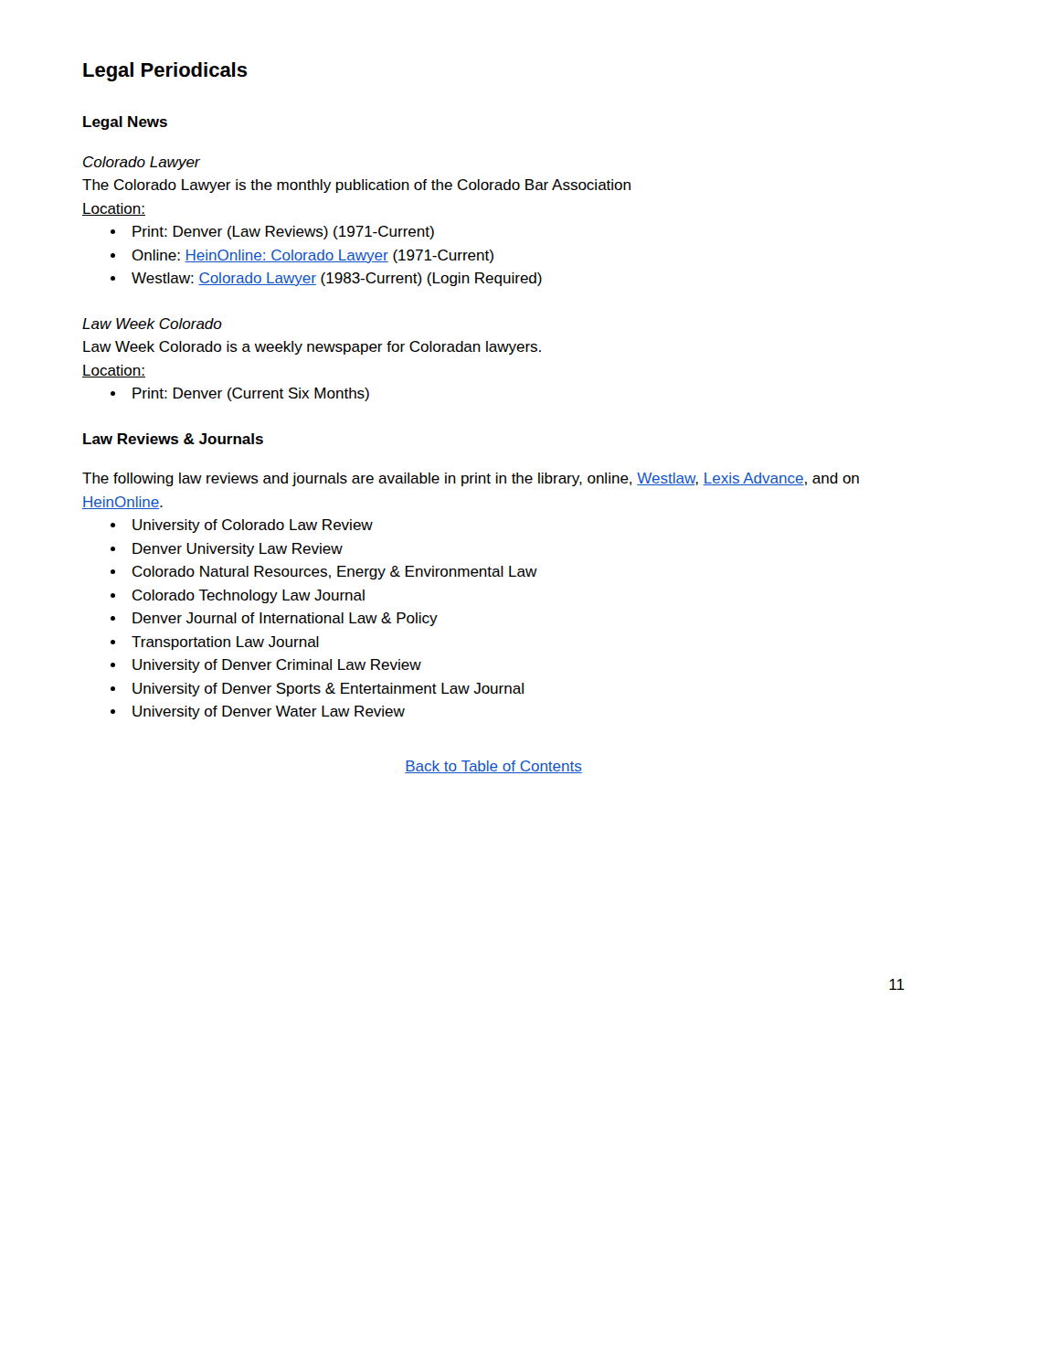Legal Periodicals
Legal News
Colorado Lawyer
The Colorado Lawyer is the monthly publication of the Colorado Bar Association
Location:
Print: Denver (Law Reviews) (1971-Current)
Online: HeinOnline: Colorado Lawyer (1971-Current)
Westlaw: Colorado Lawyer (1983-Current) (Login Required)
Law Week Colorado
Law Week Colorado is a weekly newspaper for Coloradan lawyers.
Location:
Print: Denver (Current Six Months)
Law Reviews & Journals
The following law reviews and journals are available in print in the library, online, Westlaw, Lexis Advance, and on HeinOnline.
University of Colorado Law Review
Denver University Law Review
Colorado Natural Resources, Energy & Environmental Law
Colorado Technology Law Journal
Denver Journal of International Law & Policy
Transportation Law Journal
University of Denver Criminal Law Review
University of Denver Sports & Entertainment Law Journal
University of Denver Water Law Review
Back to Table of Contents
11